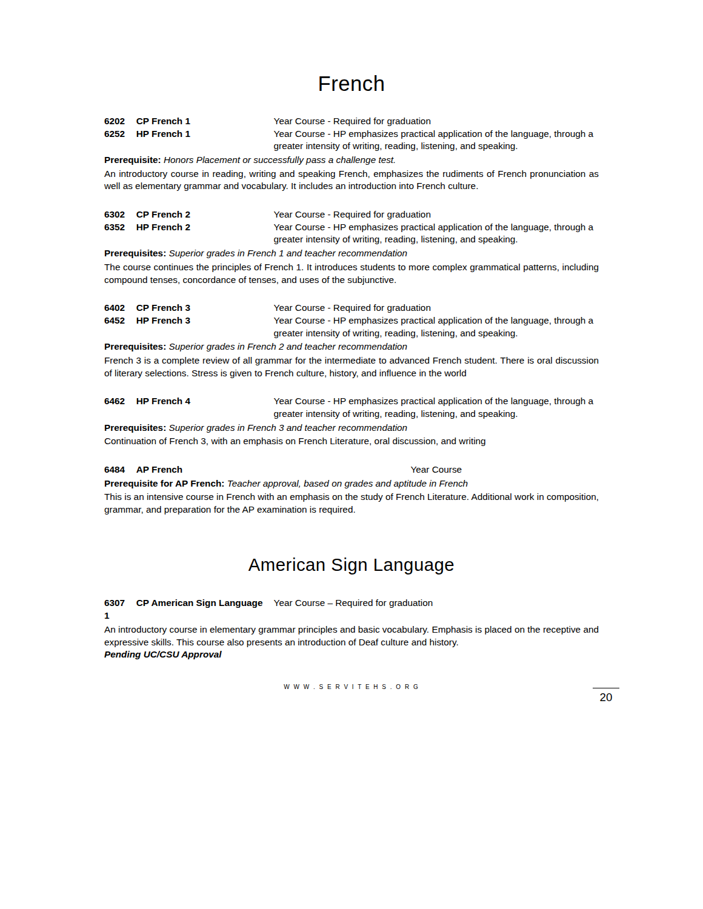French
6202 CP French 1
Year Course - Required for graduation
6252 HP French 1
Year Course - HP emphasizes practical application of the language, through a greater intensity of writing, reading, listening, and speaking.
Prerequisite: Honors Placement or successfully pass a challenge test.
An introductory course in reading, writing and speaking French, emphasizes the rudiments of French pronunciation as well as elementary grammar and vocabulary. It includes an introduction into French culture.
6302 CP French 2
Year Course - Required for graduation
6352 HP French 2
Year Course - HP emphasizes practical application of the language, through a greater intensity of writing, reading, listening, and speaking.
Prerequisites: Superior grades in French 1 and teacher recommendation
The course continues the principles of French 1. It introduces students to more complex grammatical patterns, including compound tenses, concordance of tenses, and uses of the subjunctive.
6402 CP French 3
Year Course - Required for graduation
6452 HP French 3
Year Course - HP emphasizes practical application of the language, through a greater intensity of writing, reading, listening, and speaking.
Prerequisites: Superior grades in French 2 and teacher recommendation
French 3 is a complete review of all grammar for the intermediate to advanced French student. There is oral discussion of literary selections. Stress is given to French culture, history, and influence in the world
6462 HP French 4
Year Course - HP emphasizes practical application of the language, through a greater intensity of writing, reading, listening, and speaking.
Prerequisites: Superior grades in French 3 and teacher recommendation
Continuation of French 3, with an emphasis on French Literature, oral discussion, and writing
6484 AP French
Year Course
Prerequisite for AP French: Teacher approval, based on grades and aptitude in French
This is an intensive course in French with an emphasis on the study of French Literature. Additional work in composition, grammar, and preparation for the AP examination is required.
American Sign Language
6307 CP American Sign Language 1
Year Course – Required for graduation
An introductory course in elementary grammar principles and basic vocabulary. Emphasis is placed on the receptive and expressive skills. This course also presents an introduction of Deaf culture and history.
Pending UC/CSU Approval
W W W . S E R V I T E H S . O R G
20